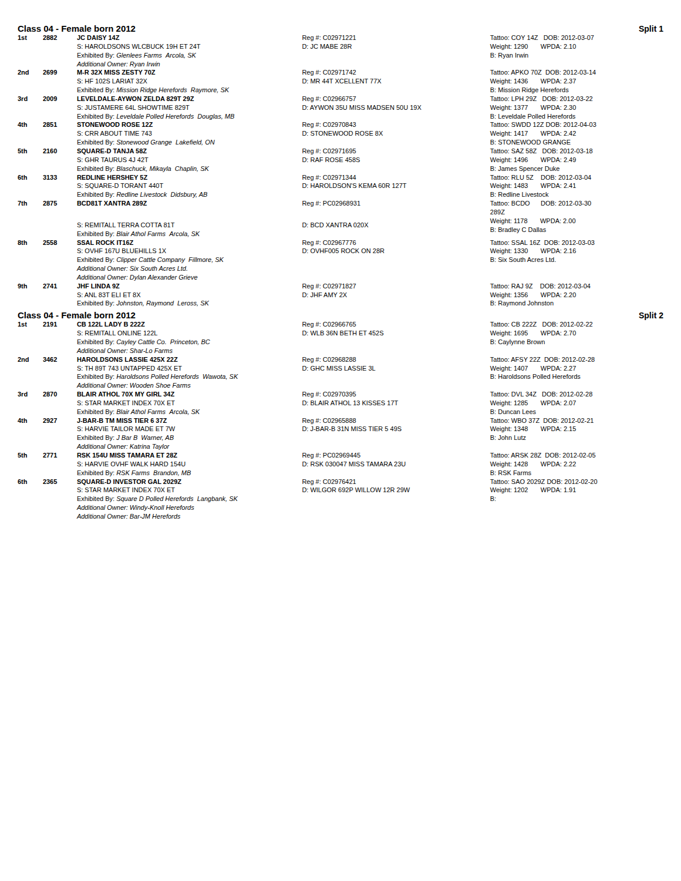Class 04 - Female born 2012 Split 1
| 1st | 2882 | JC DAISY 14Z S: HAROLDSONS WLCBUCK 19H ET 24T Exhibited By: Glenlees Farms Arcola, SK Additional Owner: Ryan Irwin | Reg #: C02971221 D: JC MABE 28R | Tattoo: COY 14Z DOB: 2012-03-07 Weight: 1290 WPDA: 2.10 B: Ryan Irwin |
| 2nd | 2699 | M-R 32X MISS ZESTY 70Z S: HF 102S LARIAT 32X Exhibited By: Mission Ridge Herefords Raymore, SK | Reg #: C02971742 D: MR 44T XCELLENT 77X | Tattoo: APKO 70Z DOB: 2012-03-14 Weight: 1436 WPDA: 2.37 B: Mission Ridge Herefords |
| 3rd | 2009 | LEVELDALE-AYWON ZELDA 829T 29Z S: JUSTAMERE 64L SHOWTIME 829T Exhibited By: Leveldale Polled Herefords Douglas, MB | Reg #: C02966757 D: AYWON 35U MISS MADSEN 50U 19X | Tattoo: LPH 29Z DOB: 2012-03-22 Weight: 1377 WPDA: 2.30 B: Leveldale Polled Herefords |
| 4th | 2851 | STONEWOOD ROSE 12Z S: CRR ABOUT TIME 743 Exhibited By: Stonewood Grange Lakefield, ON | Reg #: C02970843 D: STONEWOOD ROSE 8X | Tattoo: SWDD 12Z DOB: 2012-04-03 Weight: 1417 WPDA: 2.42 B: STONEWOOD GRANGE |
| 5th | 2160 | SQUARE-D TANJA 58Z S: GHR TAURUS 4J 42T Exhibited By: Blaschuck, Mikayla Chaplin, SK | Reg #: C02971695 D: RAF ROSE 458S | Tattoo: SAZ 58Z DOB: 2012-03-18 Weight: 1496 WPDA: 2.49 B: James Spencer Duke |
| 6th | 3133 | REDLINE HERSHEY 5Z S: SQUARE-D TORANT 440T Exhibited By: Redline Livestock Didsbury, AB | Reg #: C02971344 D: HAROLDSON'S KEMA 60R 127T | Tattoo: RLU 5Z DOB: 2012-03-04 Weight: 1483 WPDA: 2.41 B: Redline Livestock |
| 7th | 2875 | BCD81T XANTRA 289Z S: REMITALL TERRA COTTA 81T Exhibited By: Blair Athol Farms Arcola, SK | Reg #: PC02968931 D: BCD XANTRA 020X | Tattoo: BCDO DOB: 2012-03-30 289Z Weight: 1178 WPDA: 2.00 B: Bradley C Dallas |
| 8th | 2558 | SSAL ROCK IT16Z S: OVHF 167U BLUEHILLS 1X Exhibited By: Clipper Cattle Company Fillmore, SK Additional Owner: Six South Acres Ltd. Additional Owner: Dylan Alexander Grieve | Reg #: C02967776 D: OVHF005 ROCK ON 28R | Tattoo: SSAL 16Z DOB: 2012-03-03 Weight: 1330 WPDA: 2.16 B: Six South Acres Ltd. |
| 9th | 2741 | JHF LINDA 9Z S: ANL 83T ELI ET 8X Exhibited By: Johnston, Raymond Leross, SK | Reg #: C02971827 D: JHF AMY 2X | Tattoo: RAJ 9Z DOB: 2012-03-04 Weight: 1356 WPDA: 2.20 B: Raymond Johnston |
Class 04 - Female born 2012 Split 2
| 1st | 2191 | CB 122L LADY B 222Z S: REMITALL ONLINE 122L Exhibited By: Cayley Cattle Co. Princeton, BC Additional Owner: Shar-Lo Farms | Reg #: C02966765 D: WLB 36N BETH ET 452S | Tattoo: CB 222Z DOB: 2012-02-22 Weight: 1695 WPDA: 2.70 B: Caylynne Brown |
| 2nd | 3462 | HAROLDSONS LASSIE 425X 22Z S: TH 89T 743 UNTAPPED 425X ET Exhibited By: Haroldsons Polled Herefords Wawota, SK Additional Owner: Wooden Shoe Farms | Reg #: C02968288 D: GHC MISS LASSIE 3L | Tattoo: AFSY 22Z DOB: 2012-02-28 Weight: 1407 WPDA: 2.27 B: Haroldsons Polled Herefords |
| 3rd | 2870 | BLAIR ATHOL 70X MY GIRL 34Z S: STAR MARKET INDEX 70X ET Exhibited By: Blair Athol Farms Arcola, SK | Reg #: C02970395 D: BLAIR ATHOL 13 KISSES 17T | Tattoo: DVL 34Z DOB: 2012-02-28 Weight: 1285 WPDA: 2.07 B: Duncan Lees |
| 4th | 2927 | J-BAR-B TM MISS TIER 6 37Z S: HARVIE TAILOR MADE ET 7W Exhibited By: J Bar B Warner, AB Additional Owner: Katrina Taylor | Reg #: C02965888 D: J-BAR-B 31N MISS TIER 5 49S | Tattoo: WBO 37Z DOB: 2012-02-21 Weight: 1348 WPDA: 2.15 B: John Lutz |
| 5th | 2771 | RSK 154U MISS TAMARA ET 28Z S: HARVIE OVHF WALK HARD 154U Exhibited By: RSK Farms Brandon, MB | Reg #: PC02969445 D: RSK 030047 MISS TAMARA 23U | Tattoo: ARSK 28Z DOB: 2012-02-05 Weight: 1428 WPDA: 2.22 B: RSK Farms |
| 6th | 2365 | SQUARE-D INVESTOR GAL 2029Z S: STAR MARKET INDEX 70X ET Exhibited By: Square D Polled Herefords Langbank, SK Additional Owner: Windy-Knoll Herefords Additional Owner: Bar-JM Herefords | Reg #: C02976421 D: WILGOR 692P WILLOW 12R 29W | Tattoo: SAO 2029Z DOB: 2012-02-20 Weight: 1202 WPDA: 1.91 B: |